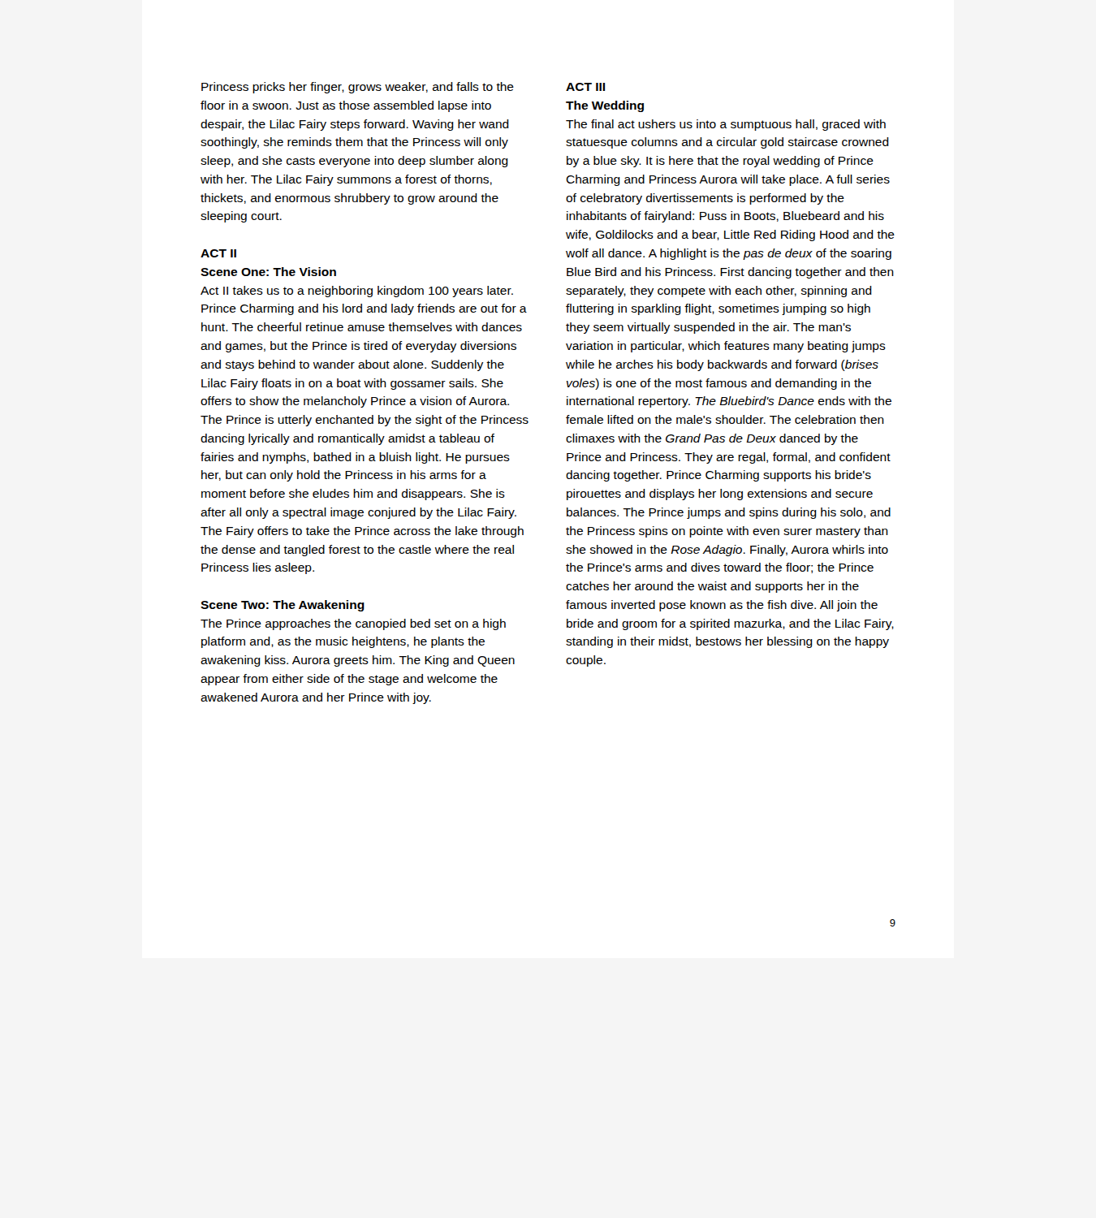Princess pricks her finger, grows weaker, and falls to the floor in a swoon. Just as those assembled lapse into despair, the Lilac Fairy steps forward. Waving her wand soothingly, she reminds them that the Princess will only sleep, and she casts everyone into deep slumber along with her. The Lilac Fairy summons a forest of thorns, thickets, and enormous shrubbery to grow around the sleeping court.
ACT II
Scene One: The Vision
Act II takes us to a neighboring kingdom 100 years later. Prince Charming and his lord and lady friends are out for a hunt. The cheerful retinue amuse themselves with dances and games, but the Prince is tired of everyday diversions and stays behind to wander about alone. Suddenly the Lilac Fairy floats in on a boat with gossamer sails. She offers to show the melancholy Prince a vision of Aurora. The Prince is utterly enchanted by the sight of the Princess dancing lyrically and romantically amidst a tableau of fairies and nymphs, bathed in a bluish light. He pursues her, but can only hold the Princess in his arms for a moment before she eludes him and disappears. She is after all only a spectral image conjured by the Lilac Fairy. The Fairy offers to take the Prince across the lake through the dense and tangled forest to the castle where the real Princess lies asleep.
Scene Two: The Awakening
The Prince approaches the canopied bed set on a high platform and, as the music heightens, he plants the awakening kiss. Aurora greets him. The King and Queen appear from either side of the stage and welcome the awakened Aurora and her Prince with joy.
ACT III
The Wedding
The final act ushers us into a sumptuous hall, graced with statuesque columns and a circular gold staircase crowned by a blue sky. It is here that the royal wedding of Prince Charming and Princess Aurora will take place. A full series of celebratory divertissements is performed by the inhabitants of fairyland: Puss in Boots, Bluebeard and his wife, Goldilocks and a bear, Little Red Riding Hood and the wolf all dance. A highlight is the pas de deux of the soaring Blue Bird and his Princess. First dancing together and then separately, they compete with each other, spinning and fluttering in sparkling flight, sometimes jumping so high they seem virtually suspended in the air. The man's variation in particular, which features many beating jumps while he arches his body backwards and forward (brises voles) is one of the most famous and demanding in the international repertory. The Bluebird's Dance ends with the female lifted on the male's shoulder. The celebration then climaxes with the Grand Pas de Deux danced by the Prince and Princess. They are regal, formal, and confident dancing together. Prince Charming supports his bride's pirouettes and displays her long extensions and secure balances. The Prince jumps and spins during his solo, and the Princess spins on pointe with even surer mastery than she showed in the Rose Adagio. Finally, Aurora whirls into the Prince's arms and dives toward the floor; the Prince catches her around the waist and supports her in the famous inverted pose known as the fish dive. All join the bride and groom for a spirited mazurka, and the Lilac Fairy, standing in their midst, bestows her blessing on the happy couple.
9